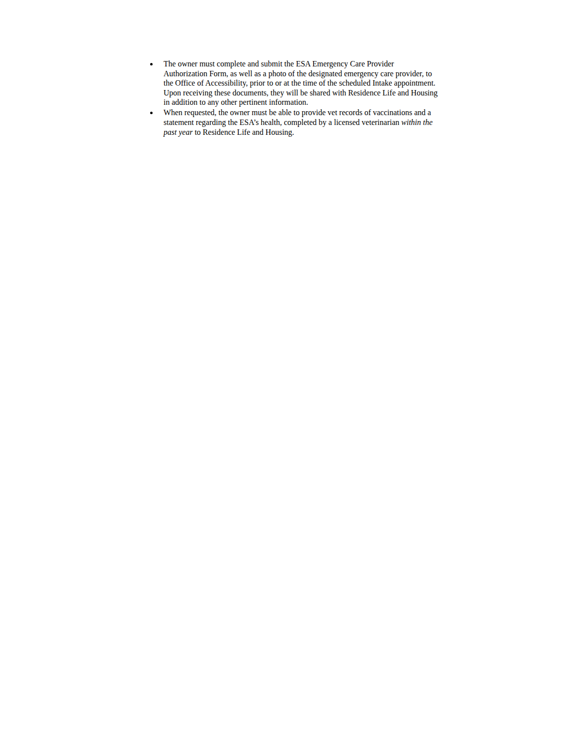The owner must complete and submit the ESA Emergency Care Provider Authorization Form, as well as a photo of the designated emergency care provider, to the Office of Accessibility, prior to or at the time of the scheduled Intake appointment. Upon receiving these documents, they will be shared with Residence Life and Housing in addition to any other pertinent information.
When requested, the owner must be able to provide vet records of vaccinations and a statement regarding the ESA’s health, completed by a licensed veterinarian within the past year to Residence Life and Housing.